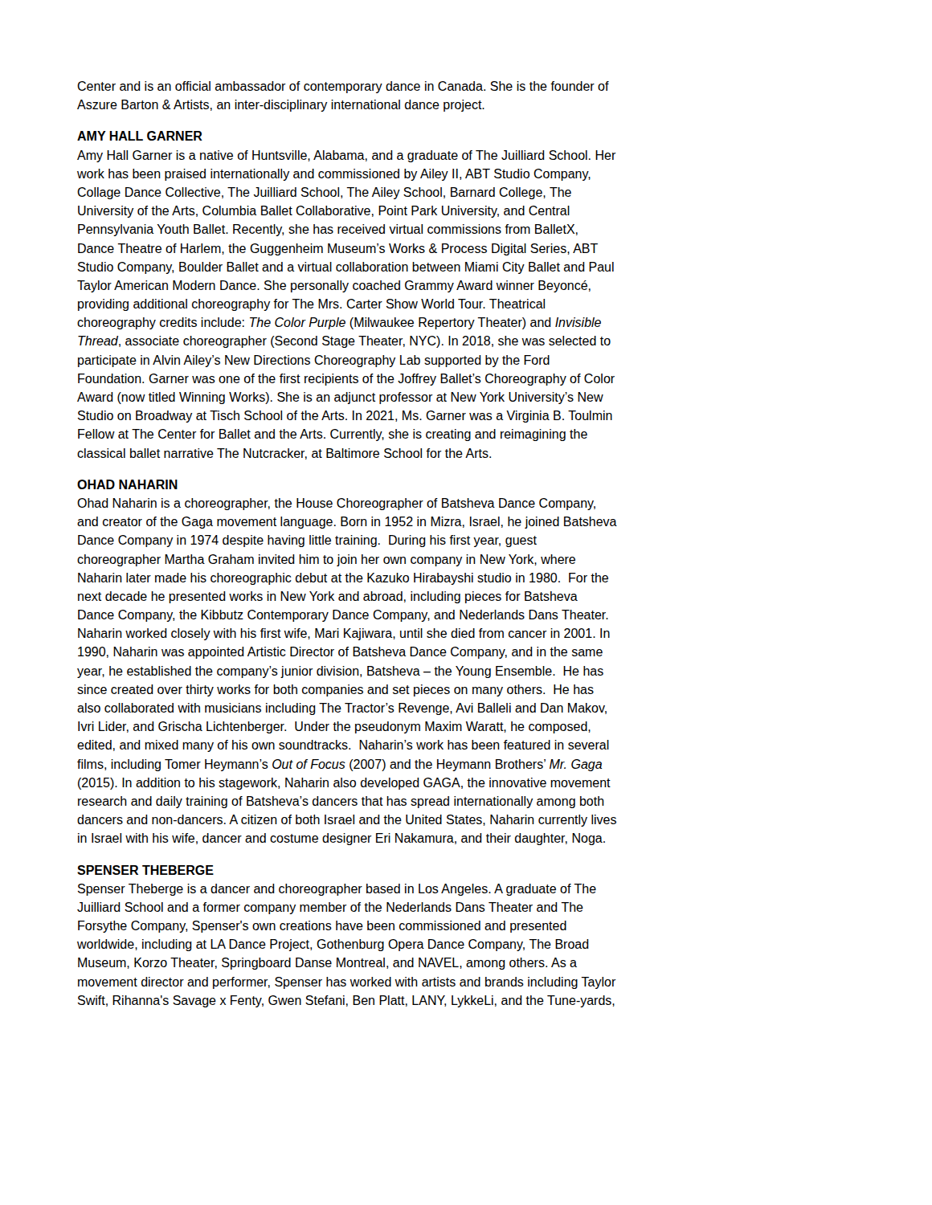Center and is an official ambassador of contemporary dance in Canada. She is the founder of Aszure Barton & Artists, an inter-disciplinary international dance project.
Amy Hall Garner
Amy Hall Garner is a native of Huntsville, Alabama, and a graduate of The Juilliard School. Her work has been praised internationally and commissioned by Ailey II, ABT Studio Company, Collage Dance Collective, The Juilliard School, The Ailey School, Barnard College, The University of the Arts, Columbia Ballet Collaborative, Point Park University, and Central Pennsylvania Youth Ballet. Recently, she has received virtual commissions from BalletX, Dance Theatre of Harlem, the Guggenheim Museum’s Works & Process Digital Series, ABT Studio Company, Boulder Ballet and a virtual collaboration between Miami City Ballet and Paul Taylor American Modern Dance. She personally coached Grammy Award winner Beyoncé, providing additional choreography for The Mrs. Carter Show World Tour. Theatrical choreography credits include: The Color Purple (Milwaukee Repertory Theater) and Invisible Thread, associate choreographer (Second Stage Theater, NYC). In 2018, she was selected to participate in Alvin Ailey’s New Directions Choreography Lab supported by the Ford Foundation. Garner was one of the first recipients of the Joffrey Ballet’s Choreography of Color Award (now titled Winning Works). She is an adjunct professor at New York University’s New Studio on Broadway at Tisch School of the Arts. In 2021, Ms. Garner was a Virginia B. Toulmin Fellow at The Center for Ballet and the Arts. Currently, she is creating and reimagining the classical ballet narrative The Nutcracker, at Baltimore School for the Arts.
Ohad Naharin
Ohad Naharin is a choreographer, the House Choreographer of Batsheva Dance Company, and creator of the Gaga movement language. Born in 1952 in Mizra, Israel, he joined Batsheva Dance Company in 1974 despite having little training. During his first year, guest choreographer Martha Graham invited him to join her own company in New York, where Naharin later made his choreographic debut at the Kazuko Hirabayshi studio in 1980. For the next decade he presented works in New York and abroad, including pieces for Batsheva Dance Company, the Kibbutz Contemporary Dance Company, and Nederlands Dans Theater. Naharin worked closely with his first wife, Mari Kajiwara, until she died from cancer in 2001. In 1990, Naharin was appointed Artistic Director of Batsheva Dance Company, and in the same year, he established the company’s junior division, Batsheva – the Young Ensemble. He has since created over thirty works for both companies and set pieces on many others. He has also collaborated with musicians including The Tractor’s Revenge, Avi Balleli and Dan Makov, Ivri Lider, and Grischa Lichtenberger. Under the pseudonym Maxim Waratt, he composed, edited, and mixed many of his own soundtracks. Naharin’s work has been featured in several films, including Tomer Heymann’s Out of Focus (2007) and the Heymann Brothers’ Mr. Gaga (2015). In addition to his stagework, Naharin also developed GAGA, the innovative movement research and daily training of Batsheva’s dancers that has spread internationally among both dancers and non-dancers. A citizen of both Israel and the United States, Naharin currently lives in Israel with his wife, dancer and costume designer Eri Nakamura, and their daughter, Noga.
Spenser Theberge
Spenser Theberge is a dancer and choreographer based in Los Angeles. A graduate of The Juilliard School and a former company member of the Nederlands Dans Theater and The Forsythe Company, Spenser's own creations have been commissioned and presented worldwide, including at LA Dance Project, Gothenburg Opera Dance Company, The Broad Museum, Korzo Theater, Springboard Danse Montreal, and NAVEL, among others. As a movement director and performer, Spenser has worked with artists and brands including Taylor Swift, Rihanna's Savage x Fenty, Gwen Stefani, Ben Platt, LANY, LykkeLi, and the Tune-yards,